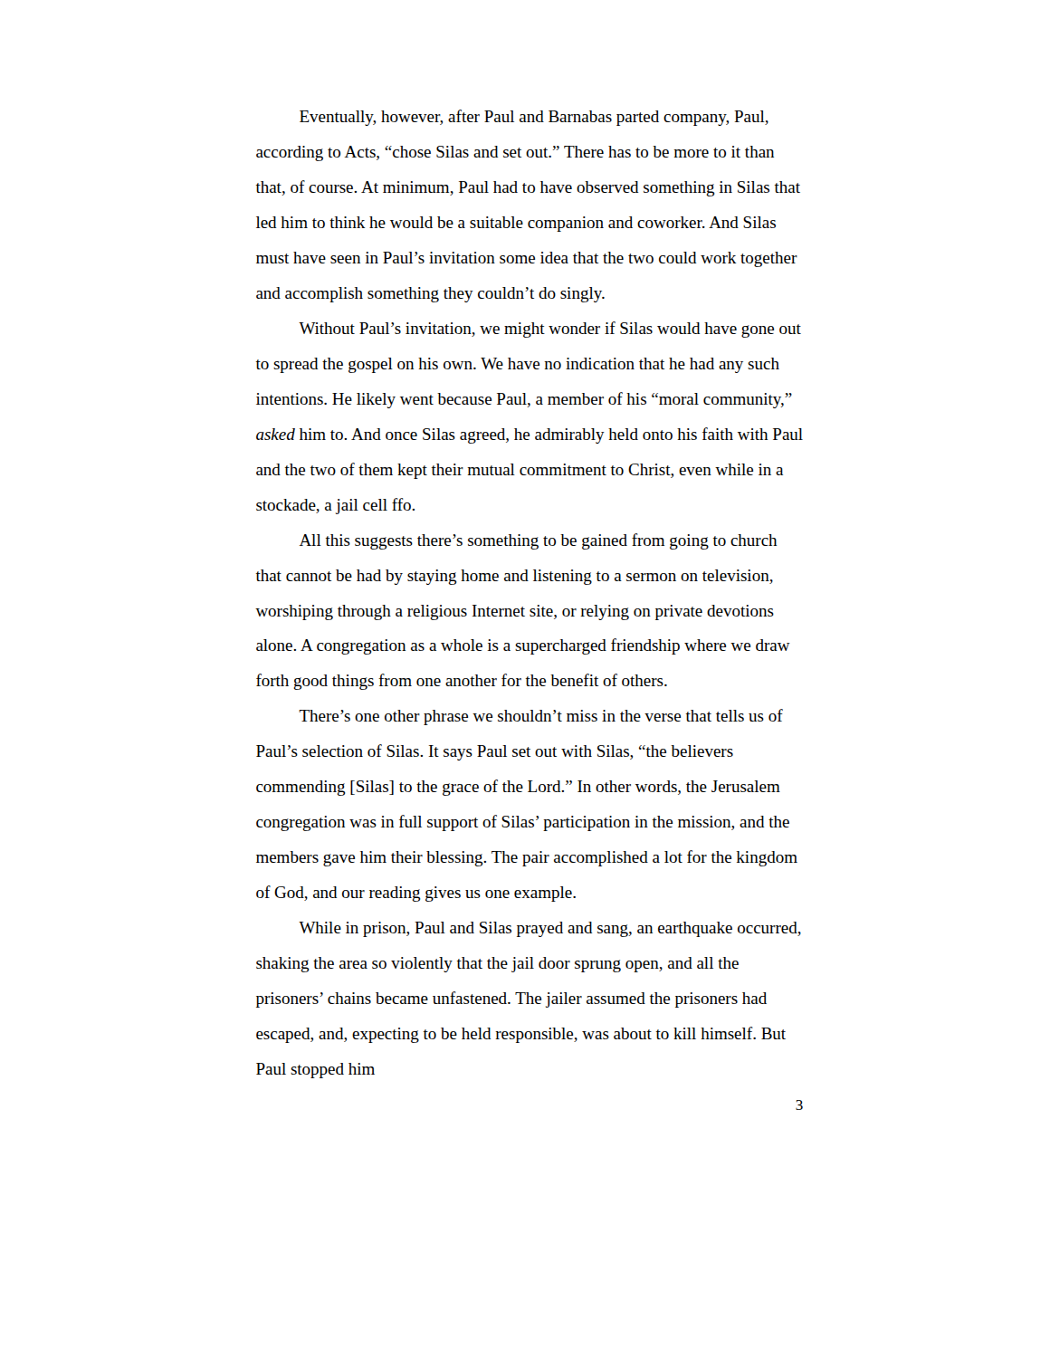Eventually, however, after Paul and Barnabas parted company, Paul, according to Acts, “chose Silas and set out.” There has to be more to it than that, of course. At minimum, Paul had to have observed something in Silas that led him to think he would be a suitable companion and coworker. And Silas must have seen in Paul’s invitation some idea that the two could work together and accomplish something they couldn’t do singly.
Without Paul’s invitation, we might wonder if Silas would have gone out to spread the gospel on his own. We have no indication that he had any such intentions. He likely went because Paul, a member of his “moral community,” asked him to. And once Silas agreed, he admirably held onto his faith with Paul and the two of them kept their mutual commitment to Christ, even while in a stockade, a jail cell ffo.
All this suggests there’s something to be gained from going to church that cannot be had by staying home and listening to a sermon on television, worshiping through a religious Internet site, or relying on private devotions alone. A congregation as a whole is a supercharged friendship where we draw forth good things from one another for the benefit of others.
There’s one other phrase we shouldn’t miss in the verse that tells us of Paul’s selection of Silas. It says Paul set out with Silas, “the believers commending [Silas] to the grace of the Lord.” In other words, the Jerusalem congregation was in full support of Silas’ participation in the mission, and the members gave him their blessing. The pair accomplished a lot for the kingdom of God, and our reading gives us one example.
While in prison, Paul and Silas prayed and sang, an earthquake occurred, shaking the area so violently that the jail door sprung open, and all the prisoners’ chains became unfastened. The jailer assumed the prisoners had escaped, and, expecting to be held responsible, was about to kill himself. But Paul stopped him
3